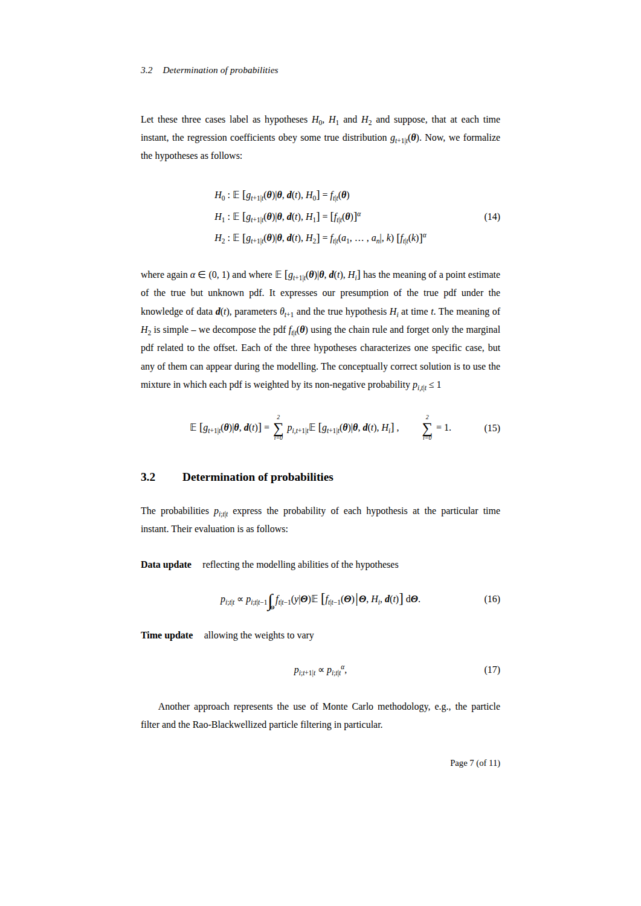3.2 Determination of probabilities
Let these three cases label as hypotheses H0, H1 and H2 and suppose, that at each time instant, the regression coefficients obey some true distribution gt+1|t(θ). Now, we formalize the hypotheses as follows:
H0 : 𝔼 [gt+1|t(θ)|θ, d(t), H0] = ft|t(θ) H1 : 𝔼 [gt+1|t(θ)|θ, d(t), H1] = [ft|t(θ)]α H2 : 𝔼 [gt+1|t(θ)|θ, d(t), H2] = ft|t(a1, … , an|, k) [ft|t(k)]α (14)
where again α ∈ (0, 1) and where 𝔼 [gt+1|t(θ)|θ, d(t), Hi] has the meaning of a point estimate of the true but unknown pdf. It expresses our presumption of the true pdf under the knowledge of data d(t), parameters θt+1 and the true hypothesis Hi at time t. The meaning of H2 is simple – we decompose the pdf ft|t(θ) using the chain rule and forget only the marginal pdf related to the offset. Each of the three hypotheses characterizes one specific case, but any of them can appear during the modelling. The conceptually correct solution is to use the mixture in which each pdf is weighted by its non-negative probability pi,t|t ≤ 1
𝔼 [gt+1|t(θ)|θ, d(t)] = 2∑i=0 pi,t+1|t𝔼 [gt+1|t(θ)|θ, d(t), Hi] , 2∑i=0 = 1. (15)
3.2 Determination of probabilities
The probabilities pi;t|t express the probability of each hypothesis at the particular time instant. Their evaluation is as follows:
Data update reflecting the modelling abilities of the hypotheses
pi;t|t ∝ pi;t|t−1∫Θ* ft|t−1(y|Θ)𝔼 [ft|t−1(Θ)|Θ, Hi, d(t)] dΘ. (16)
Time update allowing the weights to vary
pi;t+1|t ∝ pi;t|tα, (17)
Another approach represents the use of Monte Carlo methodology, e.g., the particle filter and the Rao-Blackwellized particle filtering in particular.
Page 7 (of 11)